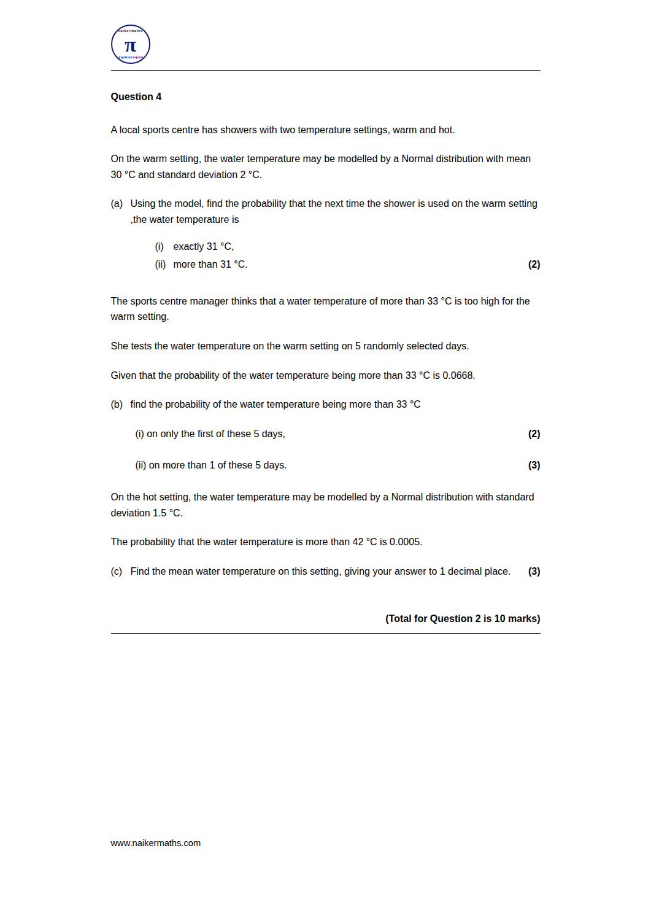naikermaths π naikermaths
Question 4
A local sports centre has showers with two temperature settings, warm and hot.
On the warm setting, the water temperature may be modelled by a Normal distribution with mean 30 °C and standard deviation 2 °C.
(a)
Using the model, find the probability that the next time the shower is used on the warm setting ,the water temperature is
(i)
exactly 31 °C,
(ii)
more than 31 °C. (2)
The sports centre manager thinks that a water temperature of more than 33 °C is too high for the warm setting.
She tests the water temperature on the warm setting on 5 randomly selected days.
Given that the probability of the water temperature being more than 33 °C is 0.0668.
(b)
find the probability of the water temperature being more than 33 °C
(i) on only the first of these 5 days, (2)
(ii) on more than 1 of these 5 days. (3)
On the hot setting, the water temperature may be modelled by a Normal distribution with standard deviation 1.5 °C.
The probability that the water temperature is more than 42 °C is 0.0005.
(c)
Find the mean water temperature on this setting, giving your answer to 1 decimal place. (3)
(Total for Question 2 is 10 marks)
www.naikermaths.com